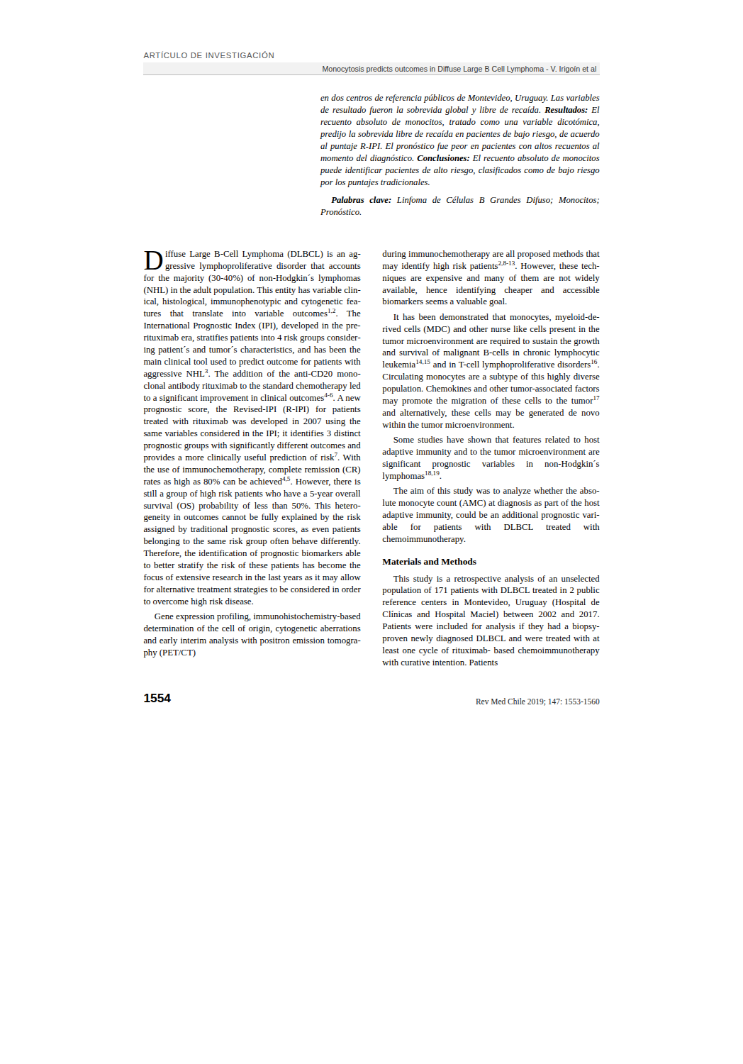ARTÍCULO DE INVESTIGACIÓN
Monocytosis predicts outcomes in Diffuse Large B Cell Lymphoma - V. Irigoín et al
en dos centros de referencia públicos de Montevideo, Uruguay. Las variables de resultado fueron la sobrevida global y libre de recaída. Resultados: El recuento absoluto de monocitos, tratado como una variable dicotómica, predijo la sobrevida libre de recaída en pacientes de bajo riesgo, de acuerdo al puntaje R-IPI. El pronóstico fue peor en pacientes con altos recuentos al momento del diagnóstico. Conclusiones: El recuento absoluto de monocitos puede identificar pacientes de alto riesgo, clasificados como de bajo riesgo por los puntajes tradicionales.
Palabras clave: Linfoma de Células B Grandes Difuso; Monocitos; Pronóstico.
Diffuse Large B-Cell Lymphoma (DLBCL) is an aggressive lymphoproliferative disorder that accounts for the majority (30-40%) of non-Hodgkin´s lymphomas (NHL) in the adult population. This entity has variable clinical, histological, immunophenotypic and cytogenetic features that translate into variable outcomes1,2. The International Prognostic Index (IPI), developed in the pre-rituximab era, stratifies patients into 4 risk groups considering patient´s and tumor´s characteristics, and has been the main clinical tool used to predict outcome for patients with aggressive NHL3. The addition of the anti-CD20 monoclonal antibody rituximab to the standard chemotherapy led to a significant improvement in clinical outcomes4-6. A new prognostic score, the Revised-IPI (R-IPI) for patients treated with rituximab was developed in 2007 using the same variables considered in the IPI; it identifies 3 distinct prognostic groups with significantly different outcomes and provides a more clinically useful prediction of risk7. With the use of immunochemotherapy, complete remission (CR) rates as high as 80% can be achieved4,5. However, there is still a group of high risk patients who have a 5-year overall survival (OS) probability of less than 50%. This heterogeneity in outcomes cannot be fully explained by the risk assigned by traditional prognostic scores, as even patients belonging to the same risk group often behave differently. Therefore, the identification of prognostic biomarkers able to better stratify the risk of these patients has become the focus of extensive research in the last years as it may allow for alternative treatment strategies to be considered in order to overcome high risk disease.
Gene expression profiling, immunohistochemistry-based determination of the cell of origin, cytogenetic aberrations and early interim analysis with positron emission tomography (PET/CT)
during immunochemotherapy are all proposed methods that may identify high risk patients2,8-13. However, these techniques are expensive and many of them are not widely available, hence identifying cheaper and accessible biomarkers seems a valuable goal.
It has been demonstrated that monocytes, myeloid-derived cells (MDC) and other nurse like cells present in the tumor microenvironment are required to sustain the growth and survival of malignant B-cells in chronic lymphocytic leukemia14,15 and in T-cell lymphoproliferative disorders16. Circulating monocytes are a subtype of this highly diverse population. Chemokines and other tumor-associated factors may promote the migration of these cells to the tumor17 and alternatively, these cells may be generated de novo within the tumor microenvironment.
Some studies have shown that features related to host adaptive immunity and to the tumor microenvironment are significant prognostic variables in non-Hodgkin´s lymphomas18,19.
The aim of this study was to analyze whether the absolute monocyte count (AMC) at diagnosis as part of the host adaptive immunity, could be an additional prognostic variable for patients with DLBCL treated with chemoimmunotherapy.
Materials and Methods
This study is a retrospective analysis of an unselected population of 171 patients with DLBCL treated in 2 public reference centers in Montevideo, Uruguay (Hospital de Clínicas and Hospital Maciel) between 2002 and 2017. Patients were included for analysis if they had a biopsy-proven newly diagnosed DLBCL and were treated with at least one cycle of rituximab- based chemoimmunotherapy with curative intention. Patients
1554
Rev Med Chile 2019; 147: 1553-1560